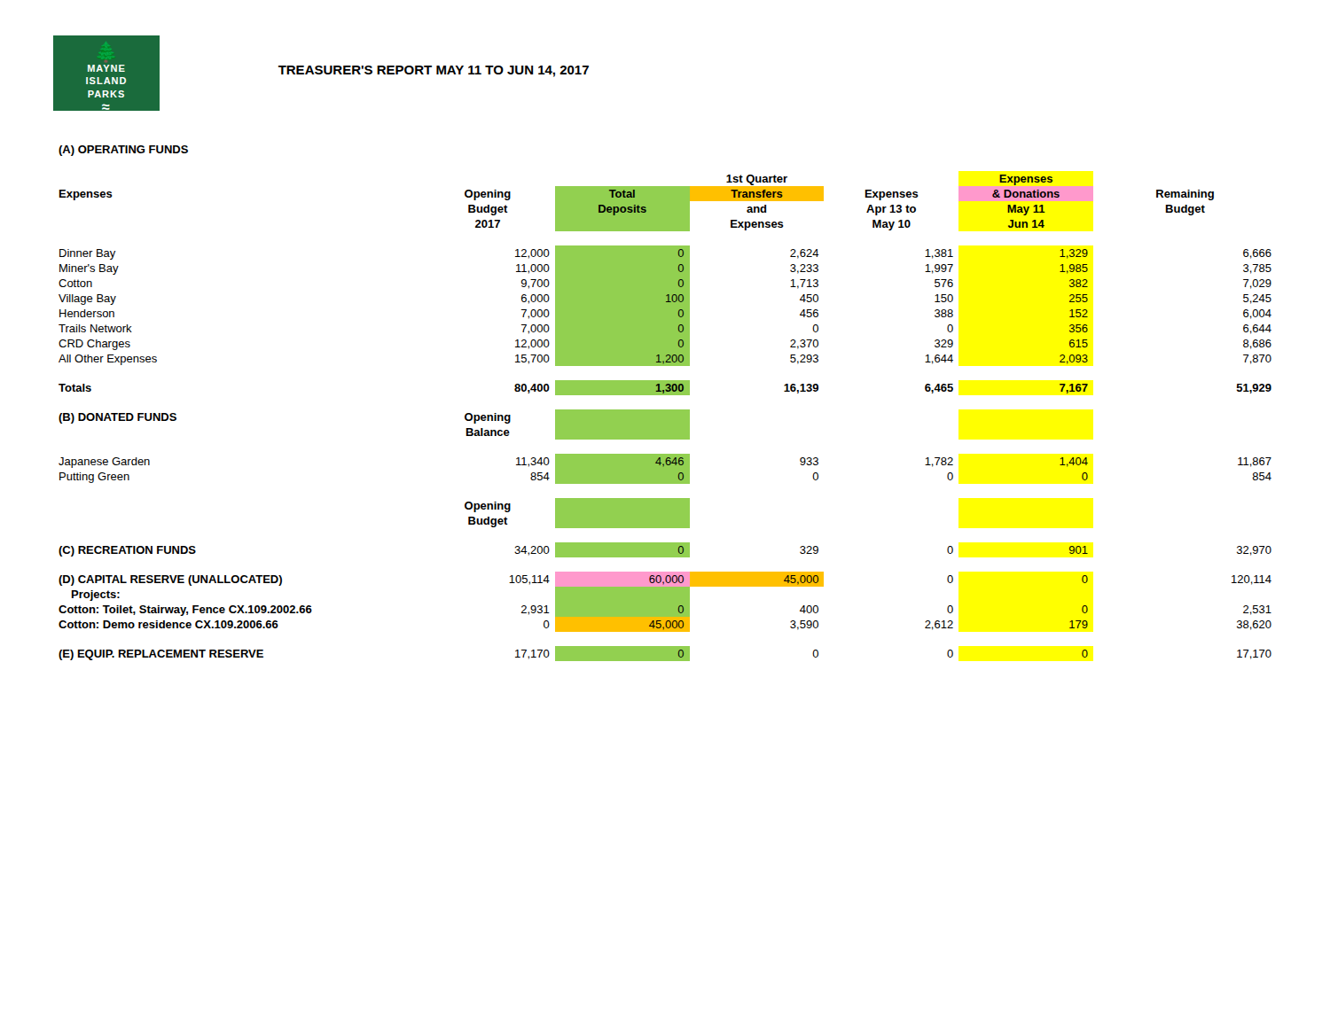🌲 MAYNE
ISLAND
PARKS ≈
TREASURER'S REPORT MAY 11 TO JUN 14, 2017
| (A) OPERATING FUNDS | | | | | | |
| | | | 1st Quarter | | Expenses | |
| Expenses | Opening | Total | Transfers | Expenses | & Donations | Remaining |
| | Budget | Deposits | and | Apr 13 to | May 11 | Budget |
| | 2017 | | Expenses | May 10 | Jun 14 | |
| Dinner Bay | 12,000 | 0 | 2,624 | 1,381 | 1,329 | 6,666 |
| Miner's Bay | 11,000 | 0 | 3,233 | 1,997 | 1,985 | 3,785 |
| Cotton | 9,700 | 0 | 1,713 | 576 | 382 | 7,029 |
| Village Bay | 6,000 | 100 | 450 | 150 | 255 | 5,245 |
| Henderson | 7,000 | 0 | 456 | 388 | 152 | 6,004 |
| Trails Network | 7,000 | 0 | 0 | 0 | 356 | 6,644 |
| CRD Charges | 12,000 | 0 | 2,370 | 329 | 615 | 8,686 |
| All Other Expenses | 15,700 | 1,200 | 5,293 | 1,644 | 2,093 | 7,870 |
| Totals | 80,400 | 1,300 | 16,139 | 6,465 | 7,167 | 51,929 |
| (B) DONATED FUNDS | Opening | | | | | |
| | Balance | | | | | |
| Japanese Garden | 11,340 | 4,646 | 933 | 1,782 | 1,404 | 11,867 |
| Putting Green | 854 | 0 | 0 | 0 | 0 | 854 |
| | Opening | | | | | |
| | Budget | | | | | |
| (C) RECREATION FUNDS | 34,200 | 0 | 329 | 0 | 901 | 32,970 |
| (D) CAPITAL RESERVE (UNALLOCATED) | 105,114 | 60,000 | 45,000 | 0 | 0 | 120,114 |
| Projects: | | | | | | |
| Cotton: Toilet, Stairway, Fence CX.109.2002.66 | 2,931 | 0 | 400 | 0 | 0 | 2,531 |
| Cotton: Demo residence CX.109.2006.66 | 0 | 45,000 | 3,590 | 2,612 | 179 | 38,620 |
| (E) EQUIP. REPLACEMENT RESERVE | 17,170 | 0 | 0 | 0 | 0 | 17,170 |